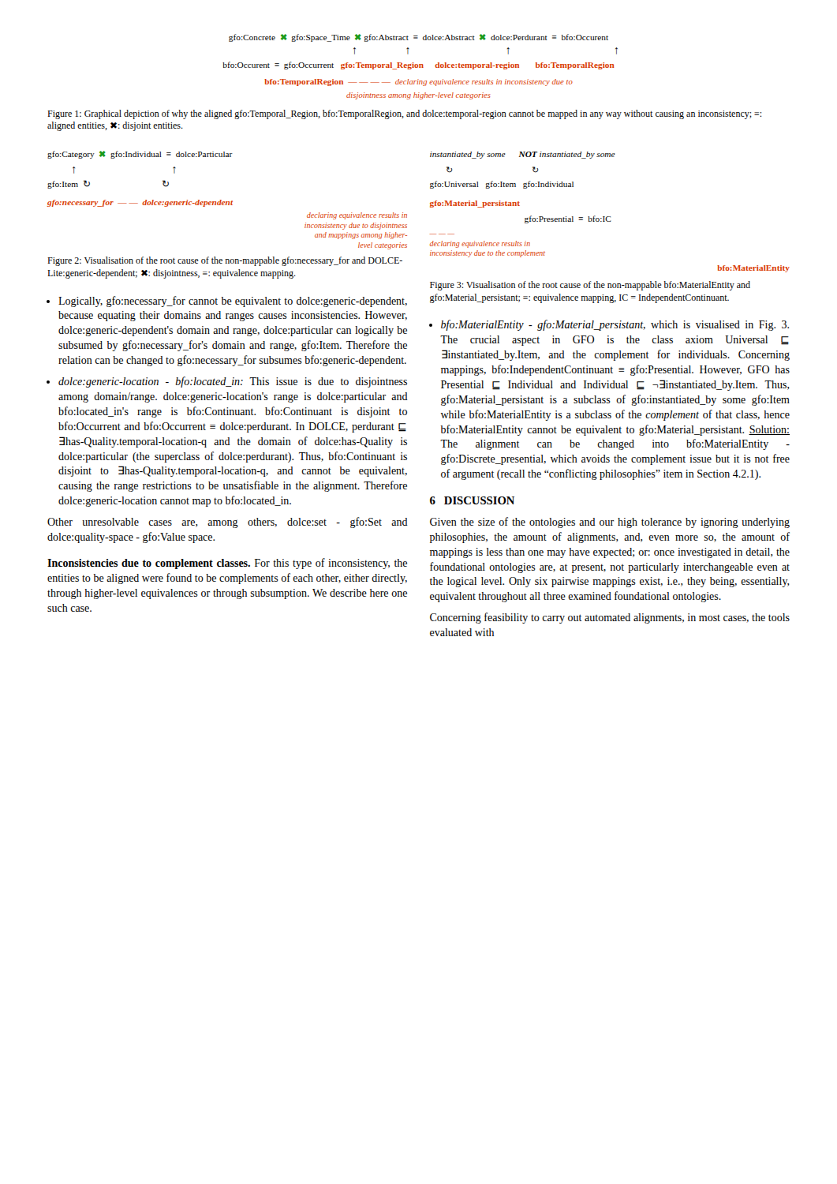gfo:Concrete ✖ gfo:Space_Time ✖ gfo:Abstract ≡ dolce:Abstract ✖ dolce:Perdurant ≡ bfo:Occurent
↑ ↑ ↑ ↑
bfo:Occurent ≡ gfo:Occurrent gfo:Temporal_Region dolce:temporal-region bfo:TemporalRegion
bfo:TemporalRegion — — — — declaring equivalence results in inconsistency due to
disjointness among higher-level categories
Figure 1: Graphical depiction of why the aligned gfo:Temporal_Region, bfo:TemporalRegion, and dolce:temporal-region cannot be mapped in any way without causing an inconsistency; ≡: aligned entities, ✖: disjoint entities.
gfo:Category ✖ gfo:Individual ≡ dolce:Particular
↑ ↑
gfo:Item ↻ ↻
gfo:necessary_for — — dolce:generic-dependent
declaring equivalence results in
inconsistency due to disjointness
and mappings among higher-
level categories
Figure 2: Visualisation of the root cause of the non-mappable gfo:necessary_for and DOLCE-Lite:generic-dependent; ✖: disjointness, ≡: equivalence mapping.
Logically, gfo:necessary_for cannot be equivalent to dolce:generic-dependent, because equating their domains and ranges causes inconsistencies. However, dolce:generic-dependent's domain and range, dolce:particular can logically be subsumed by gfo:necessary_for's domain and range, gfo:Item. Therefore the relation can be changed to gfo:necessary_for subsumes bfo:generic-dependent.
dolce:generic-location - bfo:located_in: This issue is due to disjointness among domain/range. dolce:generic-location's range is dolce:particular and bfo:located_in's range is bfo:Continuant. bfo:Continuant is disjoint to bfo:Occurrent and bfo:Occurrent ≡ dolce:perdurant. In DOLCE, perdurant ⊑ ∃has-Quality.temporal-location-q and the domain of dolce:has-Quality is dolce:particular (the superclass of dolce:perdurant). Thus, bfo:Continuant is disjoint to ∃has-Quality.temporal-location-q, and cannot be equivalent, causing the range restrictions to be unsatisfiable in the alignment. Therefore dolce:generic-location cannot map to bfo:located_in.
Other unresolvable cases are, among others, dolce:set - gfo:Set and dolce:quality-space - gfo:Value space.
Inconsistencies due to complement classes. For this type of inconsistency, the entities to be aligned were found to be complements of each other, either directly, through higher-level equivalences or through subsumption. We describe here one such case.
instantiated_by some NOT instantiated_by some
↻ ↻
gfo:Universal gfo:Item gfo:Individual
gfo:Material_persistant
gfo:Presential ≡ bfo:IC
— — —
declaring equivalence results in
inconsistency due to the complement
bfo:MaterialEntity
Figure 3: Visualisation of the root cause of the non-mappable bfo:MaterialEntity and gfo:Material_persistant; ≡: equivalence mapping, IC = IndependentContinuant.
bfo:MaterialEntity - gfo:Material_persistant, which is visualised in Fig. 3. The crucial aspect in GFO is the class axiom Universal ⊑ ∃instantiated_by.Item, and the complement for individuals. Concerning mappings, bfo:IndependentContinuant ≡ gfo:Presential. However, GFO has Presential ⊑ Individual and Individual ⊑ ¬∃instantiated_by.Item. Thus, gfo:Material_persistant is a subclass of gfo:instantiated_by some gfo:Item while bfo:MaterialEntity is a subclass of the complement of that class, hence bfo:MaterialEntity cannot be equivalent to gfo:Material_persistant. Solution: The alignment can be changed into bfo:MaterialEntity - gfo:Discrete_presential, which avoids the complement issue but it is not free of argument (recall the “conflicting philosophies” item in Section 4.2.1).
6 DISCUSSION
Given the size of the ontologies and our high tolerance by ignoring underlying philosophies, the amount of alignments, and, even more so, the amount of mappings is less than one may have expected; or: once investigated in detail, the foundational ontologies are, at present, not particularly interchangeable even at the logical level. Only six pairwise mappings exist, i.e., they being, essentially, equivalent throughout all three examined foundational ontologies.
Concerning feasibility to carry out automated alignments, in most cases, the tools evaluated with